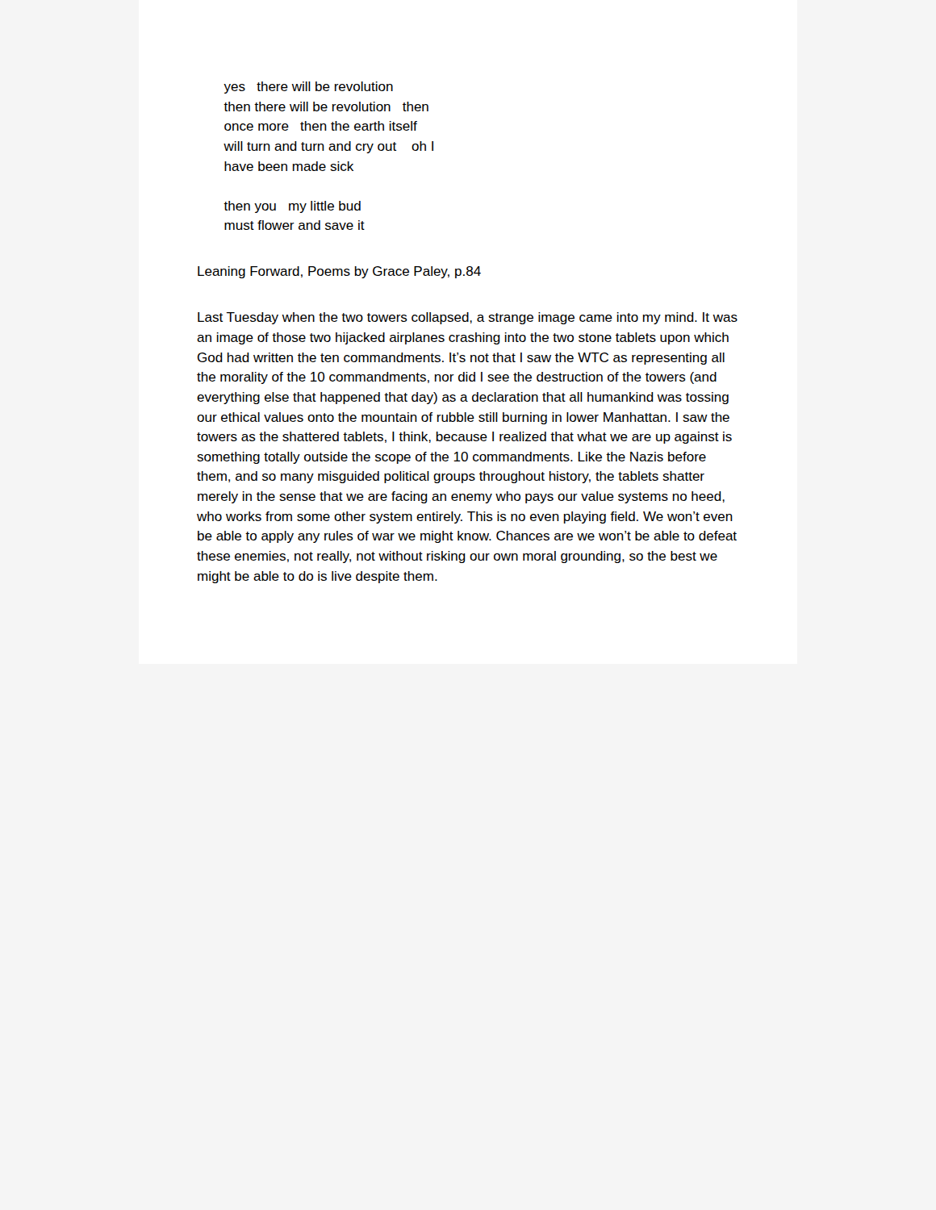yes there will be revolution then there will be revolution then once more then the earth itself will turn and turn and cry out oh I have been made sick
then you my little bud must flower and save it
Leaning Forward, Poems by Grace Paley, p.84
Last Tuesday when the two towers collapsed, a strange image came into my mind. It was an image of those two hijacked airplanes crashing into the two stone tablets upon which God had written the ten commandments. It’s not that I saw the WTC as representing all the morality of the 10 commandments, nor did I see the destruction of the towers (and everything else that happened that day) as a declaration that all humankind was tossing our ethical values onto the mountain of rubble still burning in lower Manhattan. I saw the towers as the shattered tablets, I think, because I realized that what we are up against is something totally outside the scope of the 10 commandments. Like the Nazis before them, and so many misguided political groups throughout history, the tablets shatter merely in the sense that we are facing an enemy who pays our value systems no heed, who works from some other system entirely. This is no even playing field. We won’t even be able to apply any rules of war we might know. Chances are we won’t be able to defeat these enemies, not really, not without risking our own moral grounding, so the best we might be able to do is live despite them.